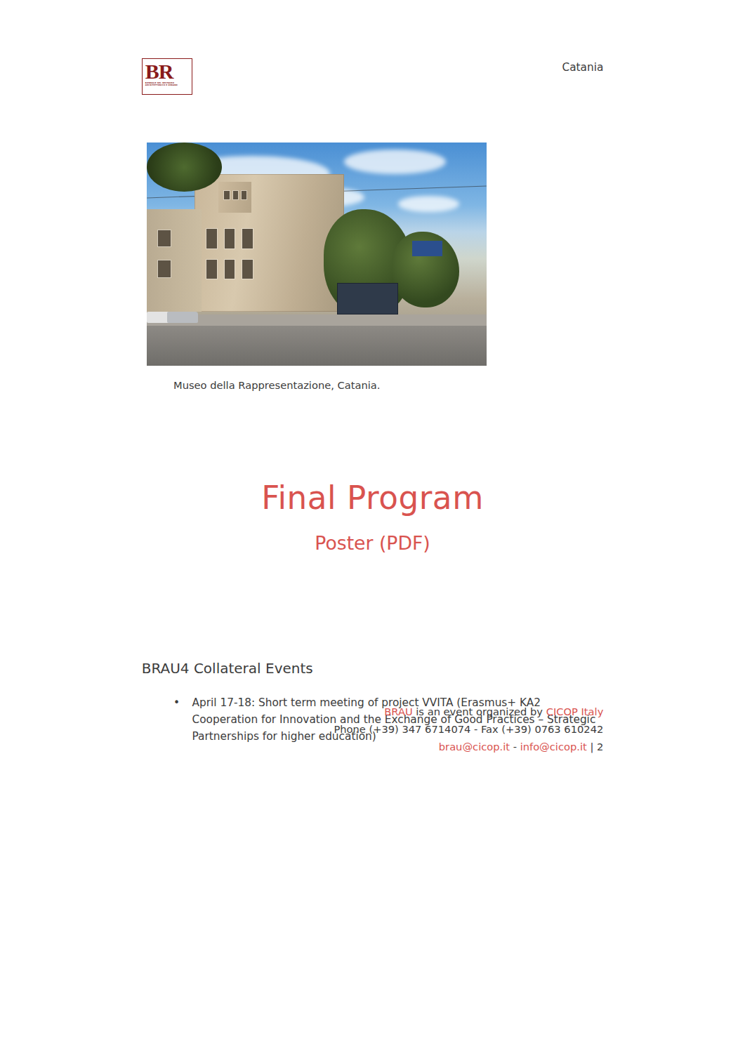BR
Biennale del Restauro
Architettonico e Urbano
Catania
Museo della Rappresentazione, Catania.
Final Program
Poster (PDF)
BRAU4 Collateral Events
April 17-18: Short term meeting of project VVITA (Erasmus+ KA2 Cooperation for Innovation and the Exchange of Good Practices – Strategic Partnerships for higher education)
BRAU is an event organized by CICOP Italy
Phone (+39) 347 6714074 - Fax (+39) 0763 610242
brau@cicop.it - info@cicop.it | 2